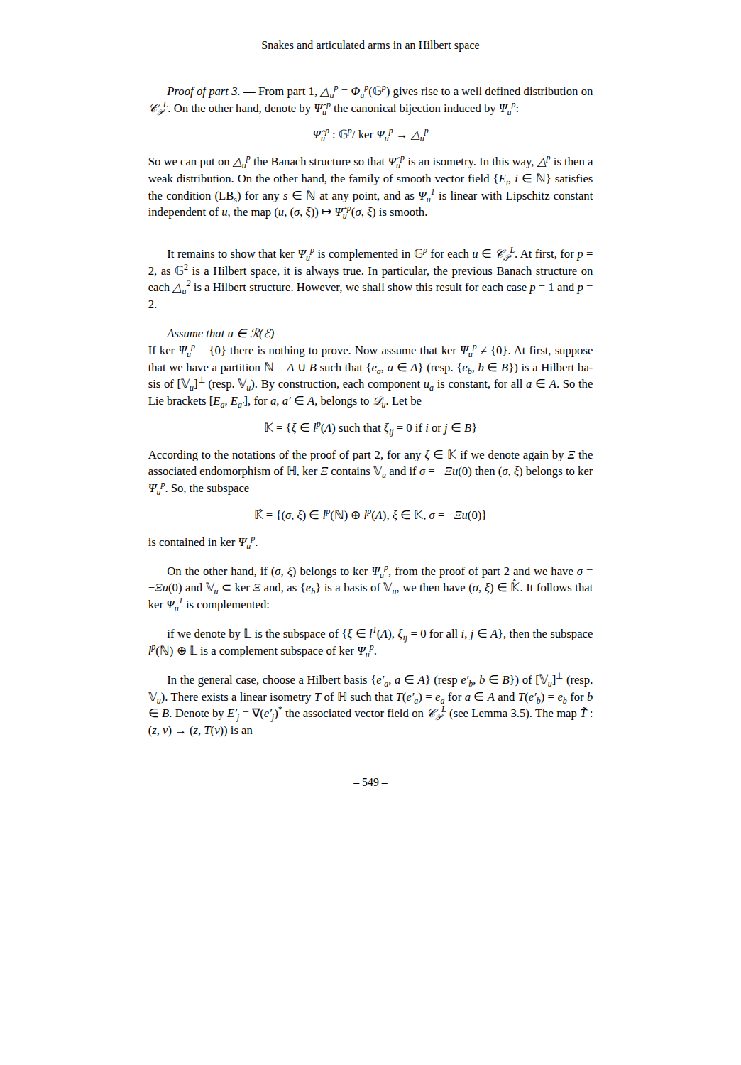Snakes and articulated arms in an Hilbert space
Proof of part 3. — From part 1, △up = Φup(𝔾p) gives rise to a well defined distribution on 𝒞𝒫L. On the other hand, denote by Ψ̂up the canonical bijection induced by Ψup:
Ψ̂up : 𝔾p/ ker Ψup → △up
So we can put on △up the Banach structure so that Ψ̂up is an isometry. In this way, △p is then a weak distribution. On the other hand, the family of smooth vector field {Ei, i ∈ ℕ} satisfies the condition (LBs) for any s ∈ ℕ at any point, and as Ψu1 is linear with Lipschitz constant independent of u, the map (u, (σ, ξ)) ↦ Ψ̂up(σ, ξ) is smooth.
It remains to show that ker Ψup is complemented in 𝔾p for each u ∈ 𝒞𝒫L. At first, for p = 2, as 𝔾2 is a Hilbert space, it is always true. In particular, the previous Banach structure on each △u2 is a Hilbert structure. However, we shall show this result for each case p = 1 and p = 2.
Assume that u ∈ ℛ(ℰ)
If ker Ψup = {0} there is nothing to prove. Now assume that ker Ψup ≠ {0}. At first, suppose that we have a partition ℕ = A ∪ B such that {ea, a ∈ A} (resp. {eb, b ∈ B}) is a Hilbert basis of [𝕍u]⊥ (resp. 𝕍u). By construction, each component ua is constant, for all a ∈ A. So the Lie brackets [Ea, Ea′], for a, a′ ∈ A, belongs to 𝒟u. Let be
𝕂 = {ξ ∈ lp(Λ) such that ξij = 0 if i or j ∈ B}
According to the notations of the proof of part 2, for any ξ ∈ 𝕂 if we denote again by Ξ the associated endomorphism of ℍ, ker Ξ contains 𝕍u and if σ = −Ξu(0) then (σ, ξ) belongs to ker Ψup. So, the subspace
𝕂̂ = {(σ, ξ) ∈ lp(ℕ) ⊕ lp(Λ), ξ ∈ 𝕂, σ = −Ξu(0)}
is contained in ker Ψup.
On the other hand, if (σ, ξ) belongs to ker Ψup, from the proof of part 2 and we have σ = −Ξu(0) and 𝕍u ⊂ ker Ξ and, as {eb} is a basis of 𝕍u, we then have (σ, ξ) ∈ 𝕂̂. It follows that ker Ψu1 is complemented:
if we denote by 𝕃 is the subspace of {ξ ∈ l1(Λ), ξij = 0 for all i, j ∈ A}, then the subspace lp(ℕ) ⊕ 𝕃 is a complement subspace of ker Ψup.
In the general case, choose a Hilbert basis {e′a, a ∈ A} (resp e′b, b ∈ B}) of [𝕍u]⊥ (resp. 𝕍u). There exists a linear isometry T of ℍ such that T(e′a) = ea for a ∈ A and T(e′b) = eb for b ∈ B. Denote by E′j = ∇(e′j)* the associated vector field on 𝒞𝒫L (see Lemma 3.5). The map T̃ : (z, v) → (z, T(v)) is an
– 549 –